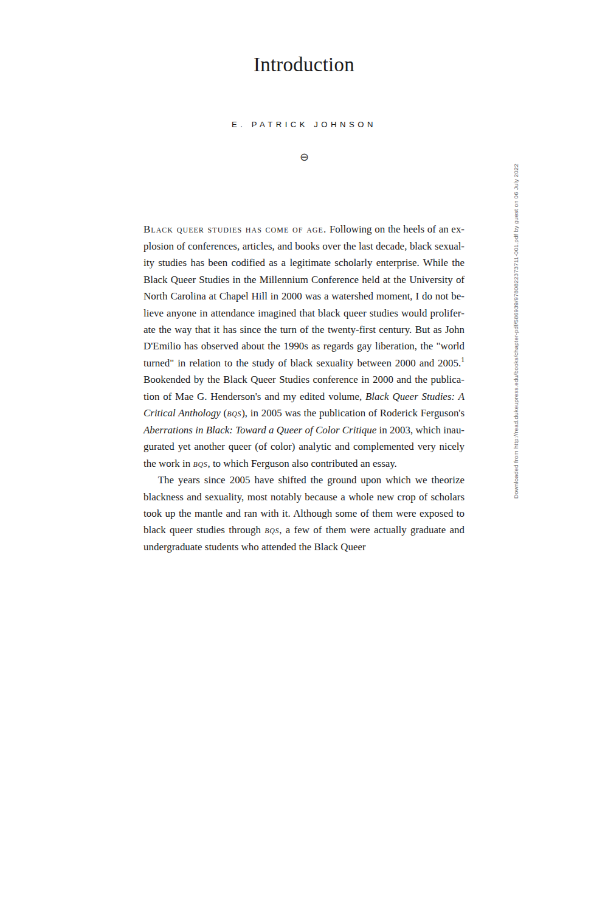Downloaded from http://read.dukeupress.edu/books/chapter-pdf/586939/9780822373711-001.pdf by guest on 06 July 2022
Introduction
E. Patrick Johnson
⊖
Black queer studies has come of age. Following on the heels of an explosion of conferences, articles, and books over the last decade, black sexuality studies has been codified as a legitimate scholarly enterprise. While the Black Queer Studies in the Millennium Conference held at the University of North Carolina at Chapel Hill in 2000 was a watershed moment, I do not believe anyone in attendance imagined that black queer studies would proliferate the way that it has since the turn of the twenty-first century. But as John D'Emilio has observed about the 1990s as regards gay liberation, the "world turned" in relation to the study of black sexuality between 2000 and 2005.1 Bookended by the Black Queer Studies conference in 2000 and the publication of Mae G. Henderson's and my edited volume, Black Queer Studies: A Critical Anthology (bqs), in 2005 was the publication of Roderick Ferguson's Aberrations in Black: Toward a Queer of Color Critique in 2003, which inaugurated yet another queer (of color) analytic and complemented very nicely the work in bqs, to which Ferguson also contributed an essay.
The years since 2005 have shifted the ground upon which we theorize blackness and sexuality, most notably because a whole new crop of scholars took up the mantle and ran with it. Although some of them were exposed to black queer studies through bqs, a few of them were actually graduate and undergraduate students who attended the Black Queer